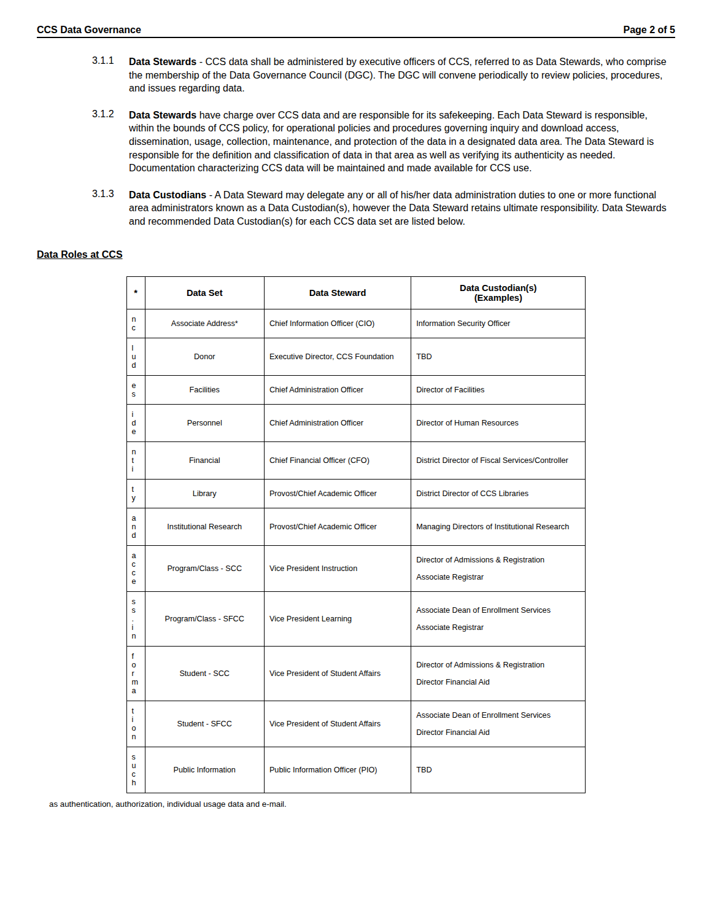CCS Data Governance Page 2 of 5
3.1.1
Data Stewards - CCS data shall be administered by executive officers of CCS, referred to as Data Stewards, who comprise the membership of the Data Governance Council (DGC). The DGC will convene periodically to review policies, procedures, and issues regarding data.
3.1.2
Data Stewards have charge over CCS data and are responsible for its safekeeping. Each Data Steward is responsible, within the bounds of CCS policy, for operational policies and procedures governing inquiry and download access, dissemination, usage, collection, maintenance, and protection of the data in a designated data area. The Data Steward is responsible for the definition and classification of data in that area as well as verifying its authenticity as needed. Documentation characterizing CCS data will be maintained and made available for CCS use.
3.1.3
Data Custodians - A Data Steward may delegate any or all of his/her data administration duties to one or more functional area administrators known as a Data Custodian(s), however the Data Steward retains ultimate responsibility. Data Stewards and recommended Data Custodian(s) for each CCS data set are listed below.
Data Roles at CCS
| * | Data Set | Data Steward | Data Custodian(s) (Examples) |
| --- | --- | --- | --- |
| n c | Associate Address* | Chief Information Officer (CIO) | Information Security Officer |
| l u d | Donor | Executive Director, CCS Foundation | TBD |
| e s | Facilities | Chief Administration Officer | Director of Facilities |
| i d e | Personnel | Chief Administration Officer | Director of Human Resources |
| n t i | Financial | Chief Financial Officer (CFO) | District Director of Fiscal Services/Controller |
| t y | Library | Provost/Chief Academic Officer | District Director of CCS Libraries |
| a n d | Institutional Research | Provost/Chief Academic Officer | Managing Directors of Institutional Research |
| a c c e | Program/Class - SCC | Vice President Instruction | Director of Admissions & Registration Associate Registrar |
| s s . i n | Program/Class - SFCC | Vice President Learning | Associate Dean of Enrollment Services Associate Registrar |
| f o r m a | Student - SCC | Vice President of Student Affairs | Director of Admissions & Registration Director Financial Aid |
| t i o n | Student - SFCC | Vice President of Student Affairs | Associate Dean of Enrollment Services Director Financial Aid |
| s u c h | Public Information | Public Information Officer (PIO) | TBD |
as authentication, authorization, individual usage data and e-mail.